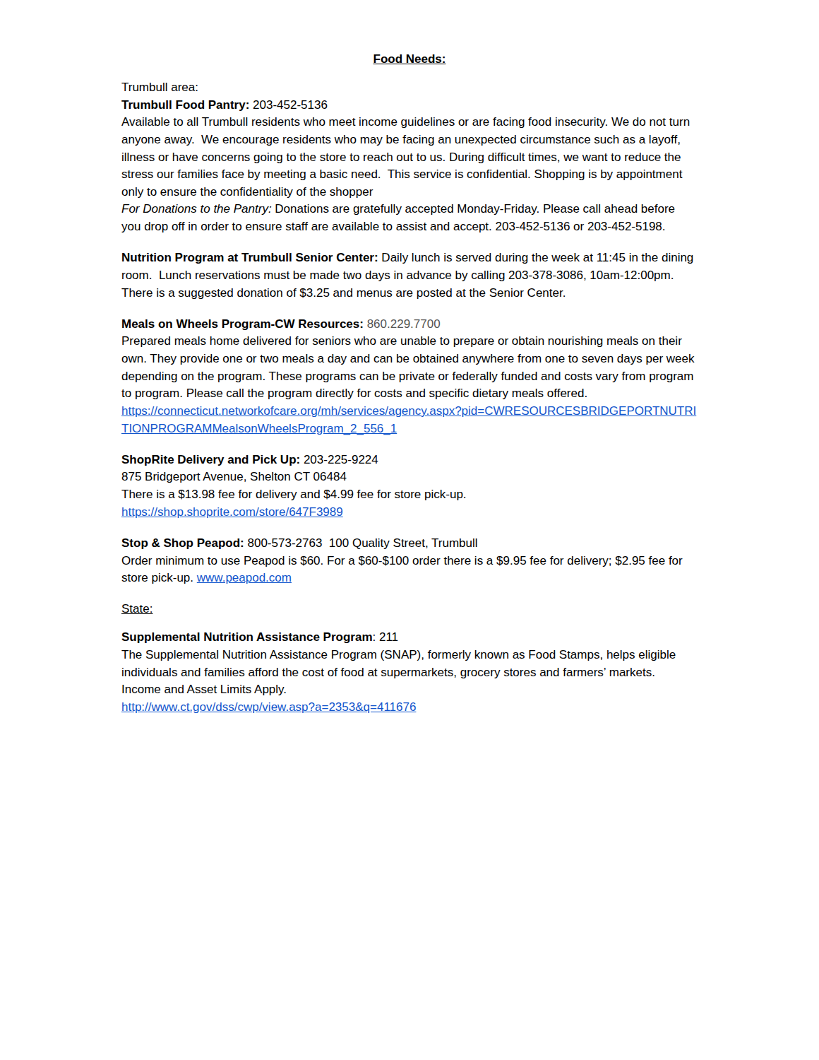Food Needs:
Trumbull area:
Trumbull Food Pantry: 203-452-5136
Available to all Trumbull residents who meet income guidelines or are facing food insecurity. We do not turn anyone away. We encourage residents who may be facing an unexpected circumstance such as a layoff, illness or have concerns going to the store to reach out to us. During difficult times, we want to reduce the stress our families face by meeting a basic need. This service is confidential. Shopping is by appointment only to ensure the confidentiality of the shopper
For Donations to the Pantry: Donations are gratefully accepted Monday-Friday. Please call ahead before you drop off in order to ensure staff are available to assist and accept. 203-452-5136 or 203-452-5198.
Nutrition Program at Trumbull Senior Center: Daily lunch is served during the week at 11:45 in the dining room. Lunch reservations must be made two days in advance by calling 203-378-3086, 10am-12:00pm. There is a suggested donation of $3.25 and menus are posted at the Senior Center.
Meals on Wheels Program-CW Resources: 860.229.7700
Prepared meals home delivered for seniors who are unable to prepare or obtain nourishing meals on their own. They provide one or two meals a day and can be obtained anywhere from one to seven days per week depending on the program. These programs can be private or federally funded and costs vary from program to program. Please call the program directly for costs and specific dietary meals offered.
https://connecticut.networkofcare.org/mh/services/agency.aspx?pid=CWRESOURCESBRIDGEPORTNUTRITIONPROGRAMMealsonWheelsProgram_2_556_1
ShopRite Delivery and Pick Up: 203-225-9224
875 Bridgeport Avenue, Shelton CT 06484
There is a $13.98 fee for delivery and $4.99 fee for store pick-up.
https://shop.shoprite.com/store/647F3989
Stop & Shop Peapod: 800-573-2763 100 Quality Street, Trumbull
Order minimum to use Peapod is $60. For a $60-$100 order there is a $9.95 fee for delivery; $2.95 fee for store pick-up. www.peapod.com
State:
Supplemental Nutrition Assistance Program: 211
The Supplemental Nutrition Assistance Program (SNAP), formerly known as Food Stamps, helps eligible individuals and families afford the cost of food at supermarkets, grocery stores and farmers’ markets. Income and Asset Limits Apply.
http://www.ct.gov/dss/cwp/view.asp?a=2353&q=411676